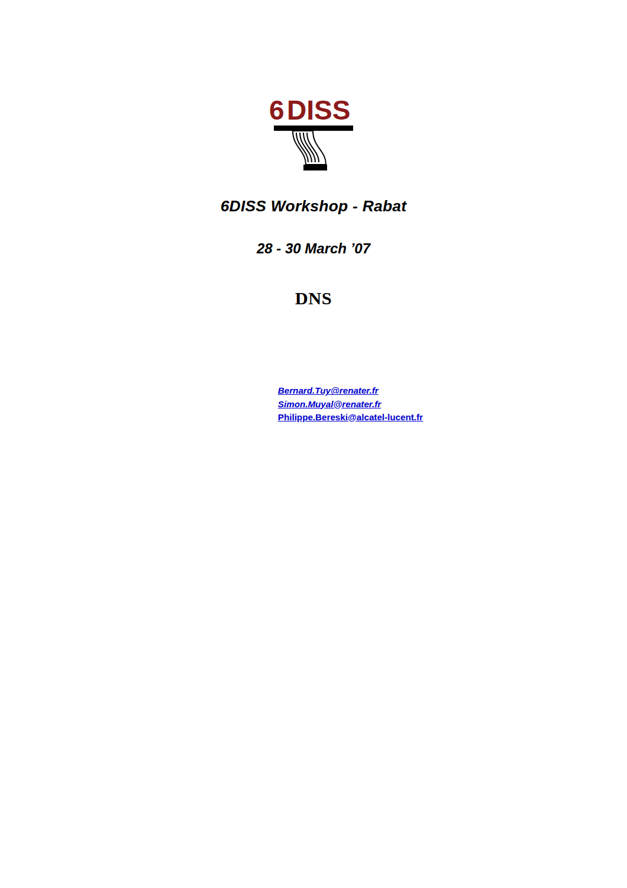6 DISS
6DISS Workshop - Rabat
28 - 30 March ’07
DNS
Bernard.Tuy@renater.fr
Simon.Muyal@renater.fr
Philippe.Bereski@alcatel-lucent.fr